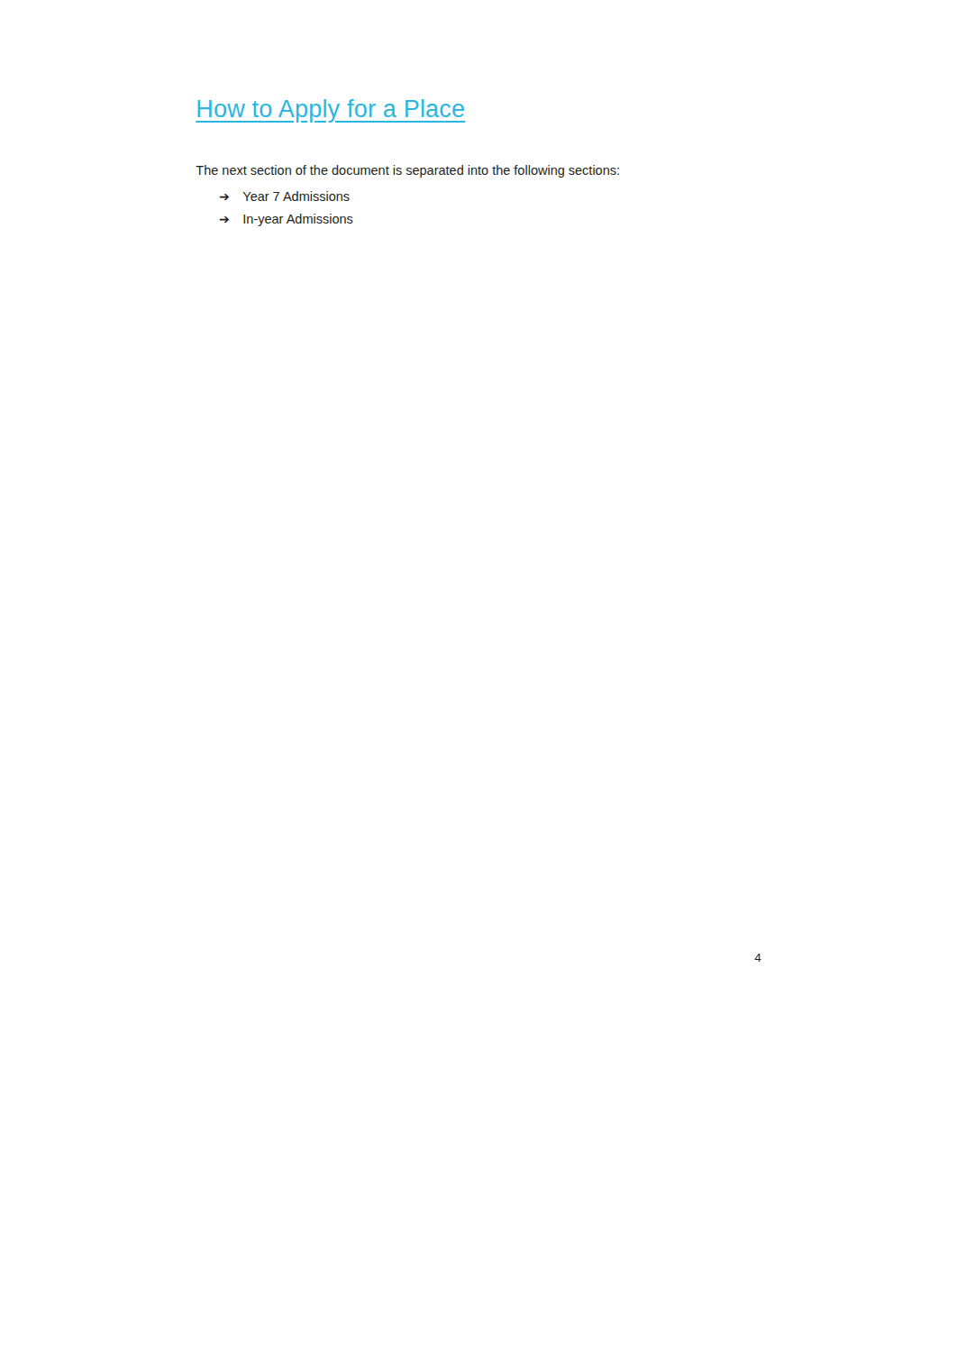How to Apply for a Place
The next section of the document is separated into the following sections:
Year 7 Admissions
In-year Admissions
4